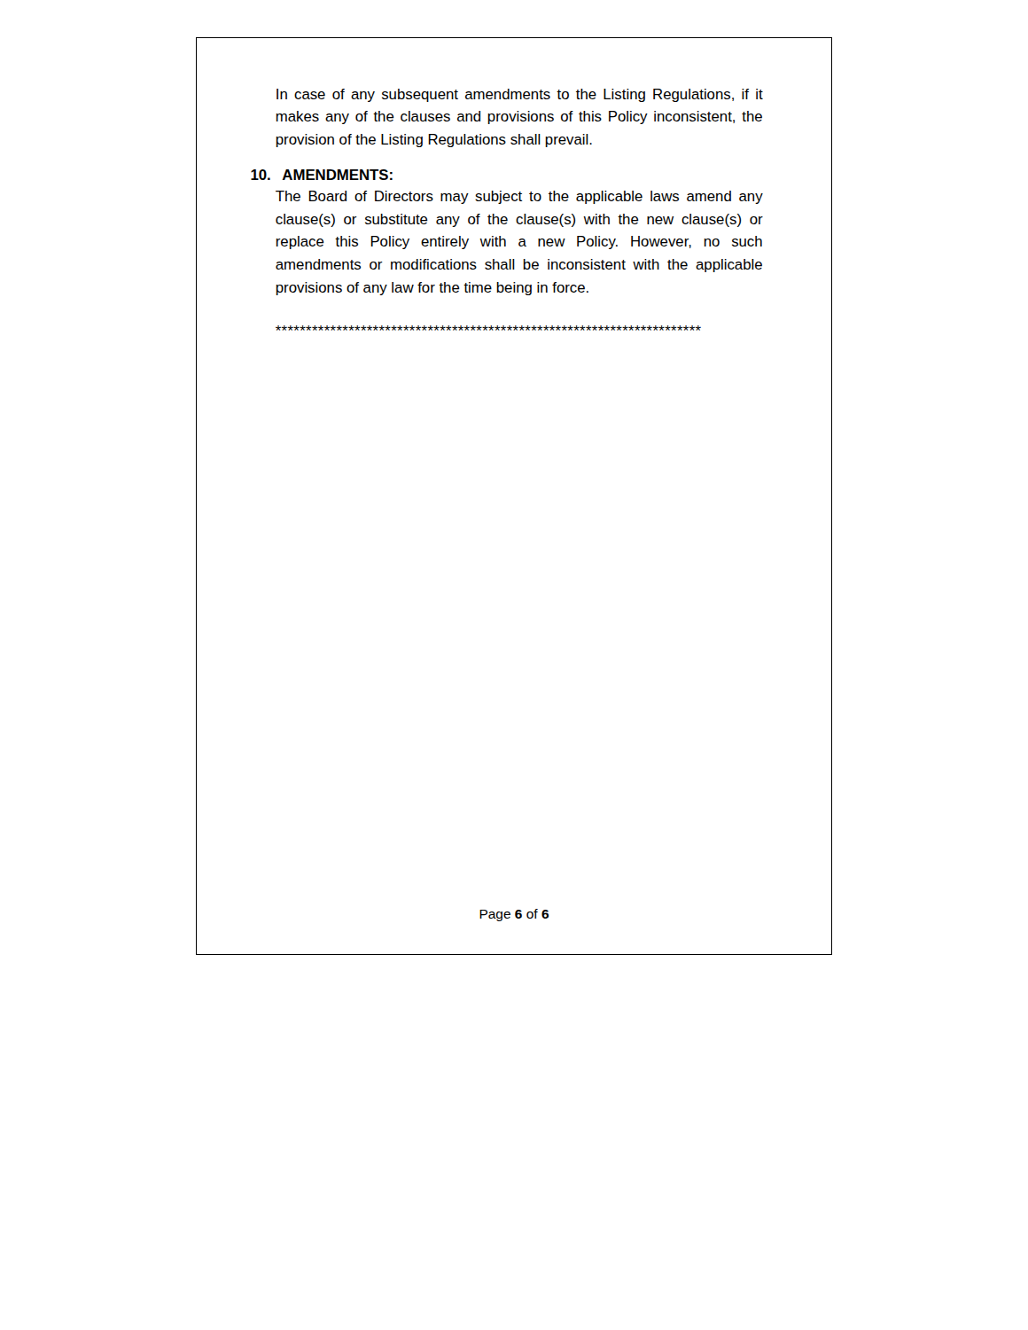In case of any subsequent amendments to the Listing Regulations, if it makes any of the clauses and provisions of this Policy inconsistent, the provision of the Listing Regulations shall prevail.
10. AMENDMENTS:
The Board of Directors may subject to the applicable laws amend any clause(s) or substitute any of the clause(s) with the new clause(s) or replace this Policy entirely with a new Policy. However, no such amendments or modifications shall be inconsistent with the applicable provisions of any law for the time being in force.
**********************************************************************
Page 6 of 6